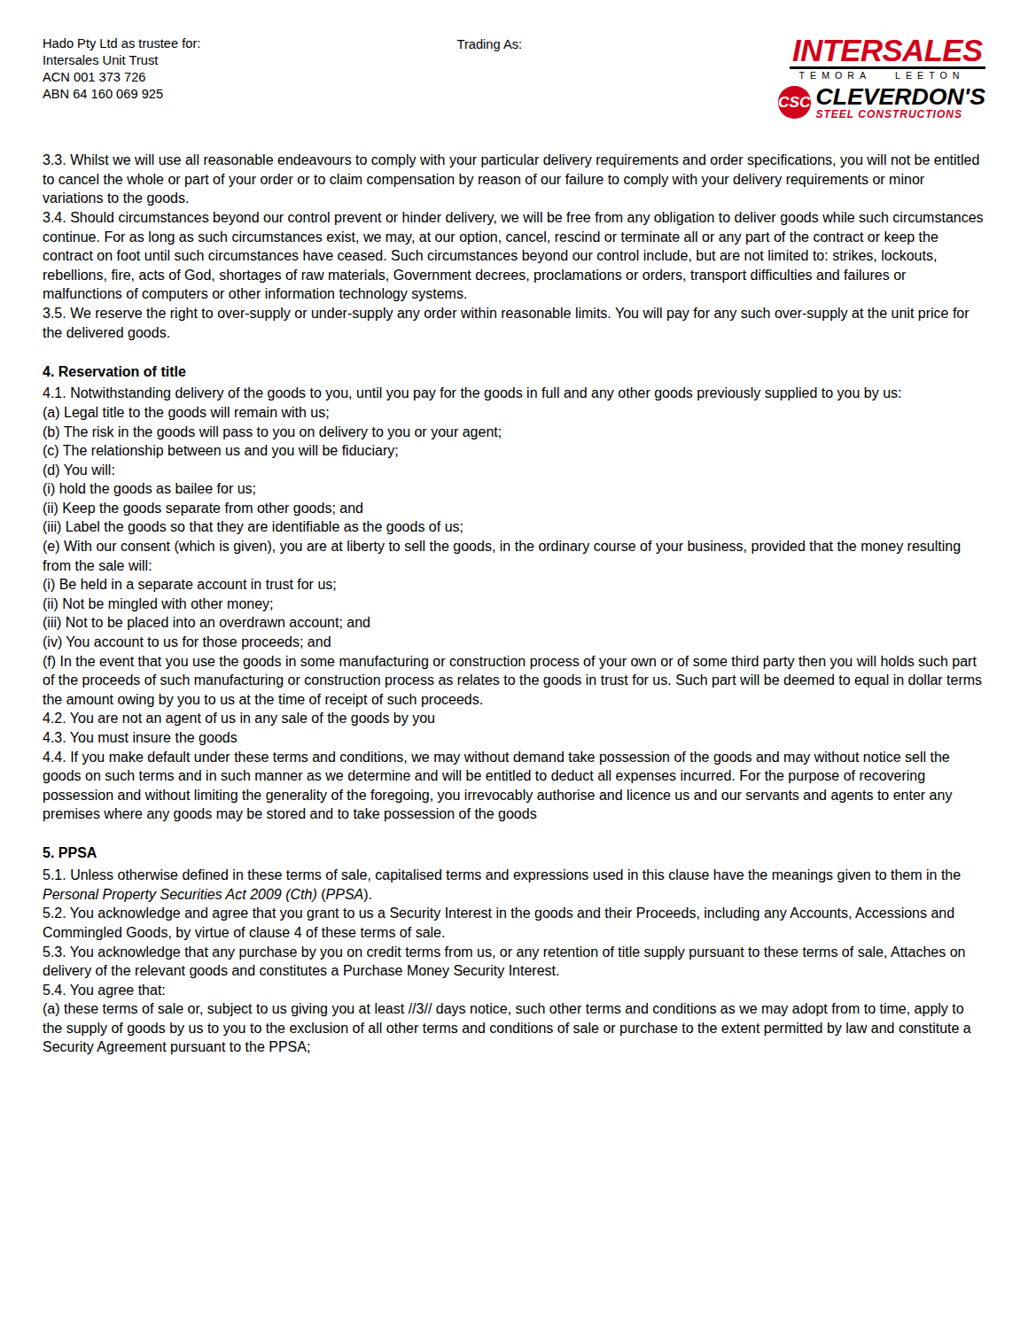Hado Pty Ltd as trustee for:
Intersales Unit Trust
ACN 001 373 726
ABN 64 160 069 925
Trading As:
INTERSALES TEMORA LEETON
CSC CLEVERDON'S STEEL CONSTRUCTIONS
3.3. Whilst we will use all reasonable endeavours to comply with your particular delivery requirements and order specifications, you will not be entitled to cancel the whole or part of your order or to claim compensation by reason of our failure to comply with your delivery requirements or minor variations to the goods.
3.4. Should circumstances beyond our control prevent or hinder delivery, we will be free from any obligation to deliver goods while such circumstances continue. For as long as such circumstances exist, we may, at our option, cancel, rescind or terminate all or any part of the contract or keep the contract on foot until such circumstances have ceased. Such circumstances beyond our control include, but are not limited to: strikes, lockouts, rebellions, fire, acts of God, shortages of raw materials, Government decrees, proclamations or orders, transport difficulties and failures or malfunctions of computers or other information technology systems.
3.5. We reserve the right to over-supply or under-supply any order within reasonable limits. You will pay for any such over-supply at the unit price for the delivered goods.
4. Reservation of title
4.1. Notwithstanding delivery of the goods to you, until you pay for the goods in full and any other goods previously supplied to you by us:
(a) Legal title to the goods will remain with us;
(b) The risk in the goods will pass to you on delivery to you or your agent;
(c) The relationship between us and you will be fiduciary;
(d) You will:
(i) hold the goods as bailee for us;
(ii) Keep the goods separate from other goods; and
(iii) Label the goods so that they are identifiable as the goods of us;
(e) With our consent (which is given), you are at liberty to sell the goods, in the ordinary course of your business, provided that the money resulting from the sale will:
(i) Be held in a separate account in trust for us;
(ii) Not be mingled with other money;
(iii) Not to be placed into an overdrawn account; and
(iv) You account to us for those proceeds; and
(f) In the event that you use the goods in some manufacturing or construction process of your own or of some third party then you will holds such part of the proceeds of such manufacturing or construction process as relates to the goods in trust for us. Such part will be deemed to equal in dollar terms the amount owing by you to us at the time of receipt of such proceeds.
4.2. You are not an agent of us in any sale of the goods by you
4.3. You must insure the goods
4.4. If you make default under these terms and conditions, we may without demand take possession of the goods and may without notice sell the goods on such terms and in such manner as we determine and will be entitled to deduct all expenses incurred. For the purpose of recovering possession and without limiting the generality of the foregoing, you irrevocably authorise and licence us and our servants and agents to enter any premises where any goods may be stored and to take possession of the goods
5. PPSA
5.1. Unless otherwise defined in these terms of sale, capitalised terms and expressions used in this clause have the meanings given to them in the Personal Property Securities Act 2009 (Cth) (PPSA).
5.2. You acknowledge and agree that you grant to us a Security Interest in the goods and their Proceeds, including any Accounts, Accessions and Commingled Goods, by virtue of clause 4 of these terms of sale.
5.3. You acknowledge that any purchase by you on credit terms from us, or any retention of title supply pursuant to these terms of sale, Attaches on delivery of the relevant goods and constitutes a Purchase Money Security Interest.
5.4. You agree that:
(a) these terms of sale or, subject to us giving you at least //3// days notice, such other terms and conditions as we may adopt from to time, apply to the supply of goods by us to you to the exclusion of all other terms and conditions of sale or purchase to the extent permitted by law and constitute a Security Agreement pursuant to the PPSA;